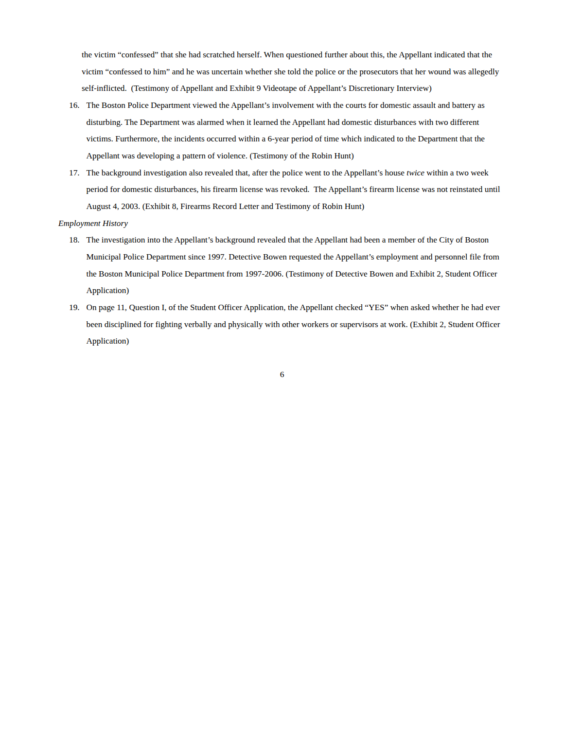the victim “confessed” that she had scratched herself. When questioned further about this, the Appellant indicated that the victim “confessed to him” and he was uncertain whether she told the police or the prosecutors that her wound was allegedly self-inflicted. (Testimony of Appellant and Exhibit 9 Videotape of Appellant’s Discretionary Interview)
The Boston Police Department viewed the Appellant’s involvement with the courts for domestic assault and battery as disturbing. The Department was alarmed when it learned the Appellant had domestic disturbances with two different victims. Furthermore, the incidents occurred within a 6-year period of time which indicated to the Department that the Appellant was developing a pattern of violence. (Testimony of the Robin Hunt)
The background investigation also revealed that, after the police went to the Appellant’s house twice within a two week period for domestic disturbances, his firearm license was revoked. The Appellant’s firearm license was not reinstated until August 4, 2003. (Exhibit 8, Firearms Record Letter and Testimony of Robin Hunt)
Employment History
The investigation into the Appellant’s background revealed that the Appellant had been a member of the City of Boston Municipal Police Department since 1997. Detective Bowen requested the Appellant’s employment and personnel file from the Boston Municipal Police Department from 1997-2006. (Testimony of Detective Bowen and Exhibit 2, Student Officer Application)
On page 11, Question I, of the Student Officer Application, the Appellant checked “YES” when asked whether he had ever been disciplined for fighting verbally and physically with other workers or supervisors at work. (Exhibit 2, Student Officer Application)
6